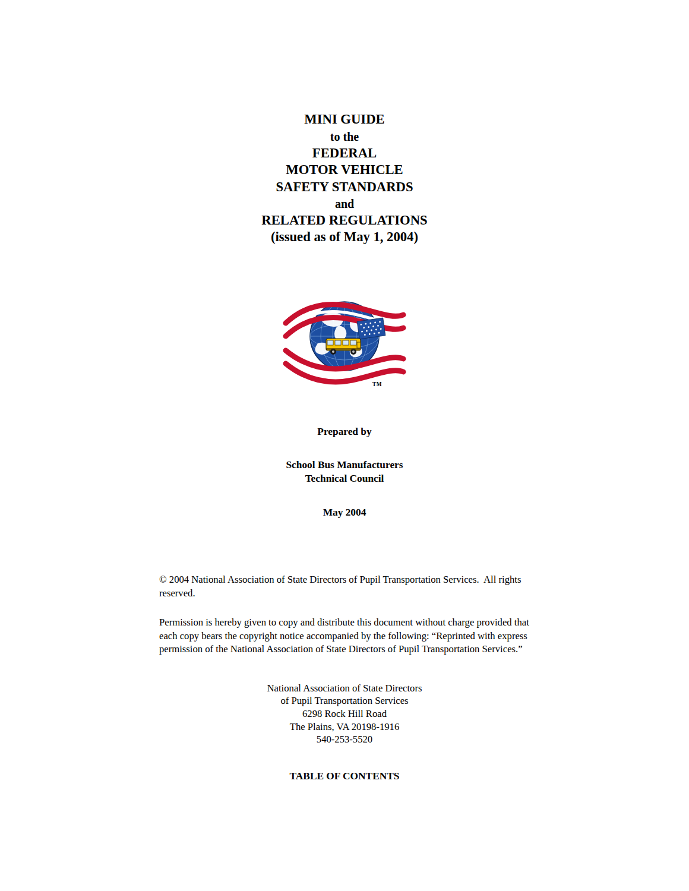MINI GUIDE
to the
FEDERAL
MOTOR VEHICLE
SAFETY STANDARDS
and
RELATED REGULATIONS
(issued as of May 1, 2004)
TM
Prepared by
School Bus Manufacturers
Technical Council
May 2004
© 2004 National Association of State Directors of Pupil Transportation Services. All rights reserved.
Permission is hereby given to copy and distribute this document without charge provided that each copy bears the copyright notice accompanied by the following: “Reprinted with express permission of the National Association of State Directors of Pupil Transportation Services.”
National Association of State Directors
of Pupil Transportation Services
6298 Rock Hill Road
The Plains, VA 20198-1916
540-253-5520
TABLE OF CONTENTS